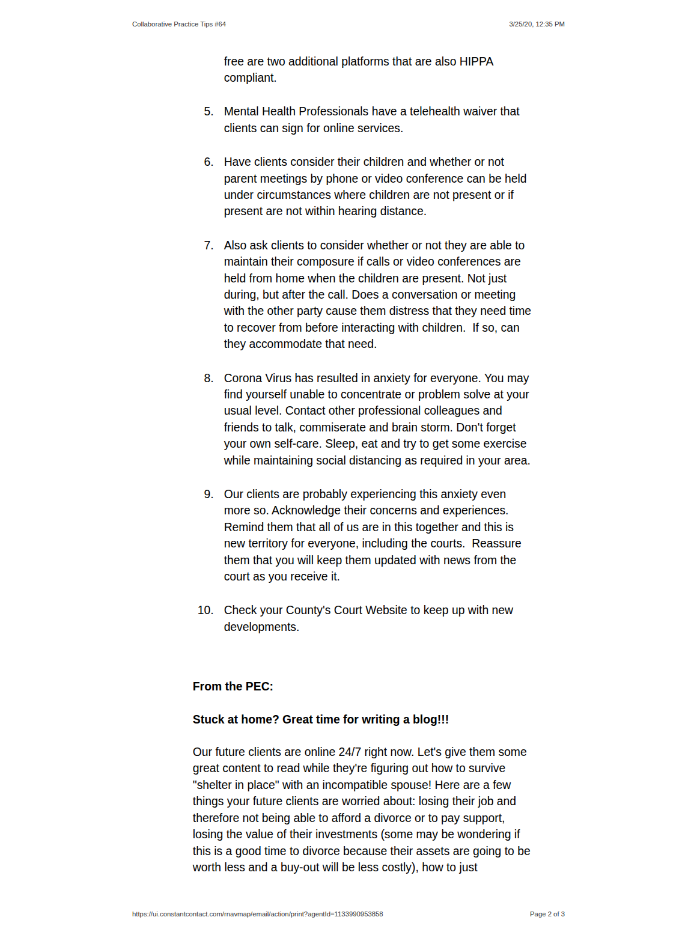Collaborative Practice Tips #64 3/25/20, 12:35 PM
free are two additional platforms that are also HIPPA compliant.
Mental Health Professionals have a telehealth waiver that clients can sign for online services.
Have clients consider their children and whether or not parent meetings by phone or video conference can be held under circumstances where children are not present or if present are not within hearing distance.
Also ask clients to consider whether or not they are able to maintain their composure if calls or video conferences are held from home when the children are present. Not just during, but after the call. Does a conversation or meeting with the other party cause them distress that they need time to recover from before interacting with children. If so, can they accommodate that need.
Corona Virus has resulted in anxiety for everyone. You may find yourself unable to concentrate or problem solve at your usual level. Contact other professional colleagues and friends to talk, commiserate and brain storm. Don't forget your own self-care. Sleep, eat and try to get some exercise while maintaining social distancing as required in your area.
Our clients are probably experiencing this anxiety even more so. Acknowledge their concerns and experiences. Remind them that all of us are in this together and this is new territory for everyone, including the courts. Reassure them that you will keep them updated with news from the court as you receive it.
Check your County's Court Website to keep up with new developments.
From the PEC:
Stuck at home? Great time for writing a blog!!!
Our future clients are online 24/7 right now. Let's give them some great content to read while they're figuring out how to survive "shelter in place" with an incompatible spouse! Here are a few things your future clients are worried about: losing their job and therefore not being able to afford a divorce or to pay support, losing the value of their investments (some may be wondering if this is a good time to divorce because their assets are going to be worth less and a buy-out will be less costly), how to just
https://ui.constantcontact.com/rnavmap/email/action/print?agentId=1133990953858 Page 2 of 3